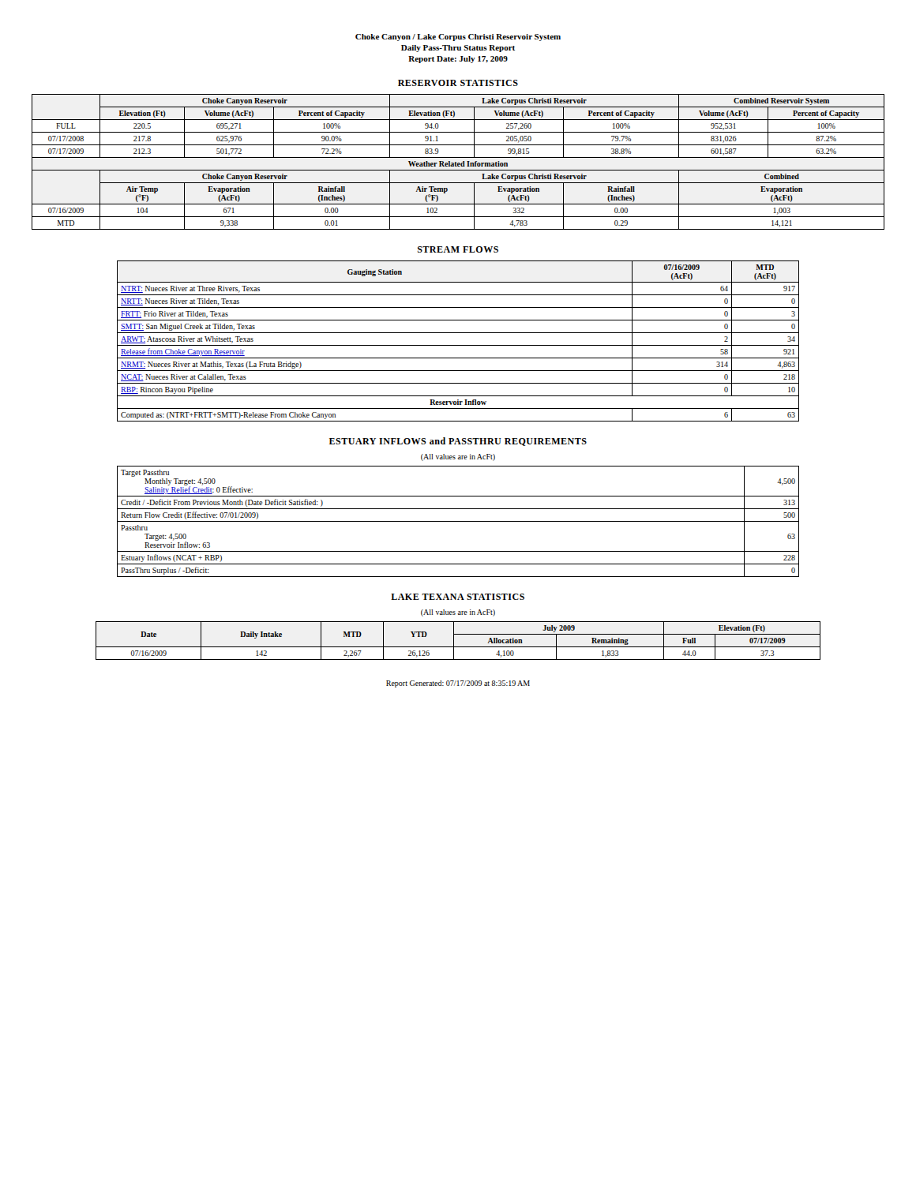Choke Canyon / Lake Corpus Christi Reservoir System
Daily Pass-Thru Status Report
Report Date: July 17, 2009
RESERVOIR STATISTICS
| | Choke Canyon Reservoir | Lake Corpus Christi Reservoir | Combined Reservoir System |
| --- | --- | --- | --- |
| Elevation (Ft) | Volume (AcFt) | Percent of Capacity | Elevation (Ft) | Volume (AcFt) | Percent of Capacity | Volume (AcFt) | Percent of Capacity |
| FULL | 220.5 | 695,271 | 100% | 94.0 | 257,260 | 100% | 952,531 | 100% |
| 07/17/2008 | 217.8 | 625,976 | 90.0% | 91.1 | 205,050 | 79.7% | 831,026 | 87.2% |
| 07/17/2009 | 212.3 | 501,772 | 72.2% | 83.9 | 99,815 | 38.8% | 601,587 | 63.2% |
| Weather Related Information |
| | Choke Canyon Reservoir | Lake Corpus Christi Reservoir | Combined |
| Air Temp (°F) | Evaporation (AcFt) | Rainfall (Inches) | Air Temp (°F) | Evaporation (AcFt) | Rainfall (Inches) | Evaporation (AcFt) |
| 07/16/2009 | 104 | 671 | 0.00 | 102 | 332 | 0.00 | 1,003 |
| MTD | | 9,338 | 0.01 | | 4,783 | 0.29 | 14,121 |
STREAM FLOWS
| Gauging Station | 07/16/2009 (AcFt) | MTD (AcFt) |
| --- | --- | --- |
| NTRT: Nueces River at Three Rivers, Texas | 64 | 917 |
| NRTT: Nueces River at Tilden, Texas | 0 | 0 |
| FRTT: Frio River at Tilden, Texas | 0 | 3 |
| SMTT: San Miguel Creek at Tilden, Texas | 0 | 0 |
| ARWT: Atascosa River at Whitsett, Texas | 2 | 34 |
| Release from Choke Canyon Reservoir | 58 | 921 |
| NRMT: Nueces River at Mathis, Texas (La Fruta Bridge) | 314 | 4,863 |
| NCAT: Nueces River at Calallen, Texas | 0 | 218 |
| RBP: Rincon Bayou Pipeline | 0 | 10 |
| Reservoir Inflow |
| Computed as: (NTRT+FRTT+SMTT)-Release From Choke Canyon | 6 | 63 |
ESTUARY INFLOWS and PASSTHRU REQUIREMENTS
(All values are in AcFt)
| Target Passthru Monthly Target: 4,500 Salinity Relief Credit : 0 Effective: | 4,500 |
| Credit / -Deficit From Previous Month (Date Deficit Satisfied: ) | 313 |
| Return Flow Credit (Effective: 07/01/2009) | 500 |
| Passthru Target: 4,500 Reservoir Inflow: 63 | 63 |
| Estuary Inflows (NCAT + RBP) | 228 |
| PassThru Surplus / -Deficit: | 0 |
LAKE TEXANA STATISTICS
(All values are in AcFt)
| Date | Daily Intake | MTD | YTD | July 2009 | Elevation (Ft) |
| --- | --- | --- | --- | --- | --- |
| Allocation | Remaining | Full | 07/17/2009 |
| 07/16/2009 | 142 | 2,267 | 26,126 | 4,100 | 1,833 | 44.0 | 37.3 |
Report Generated: 07/17/2009 at 8:35:19 AM